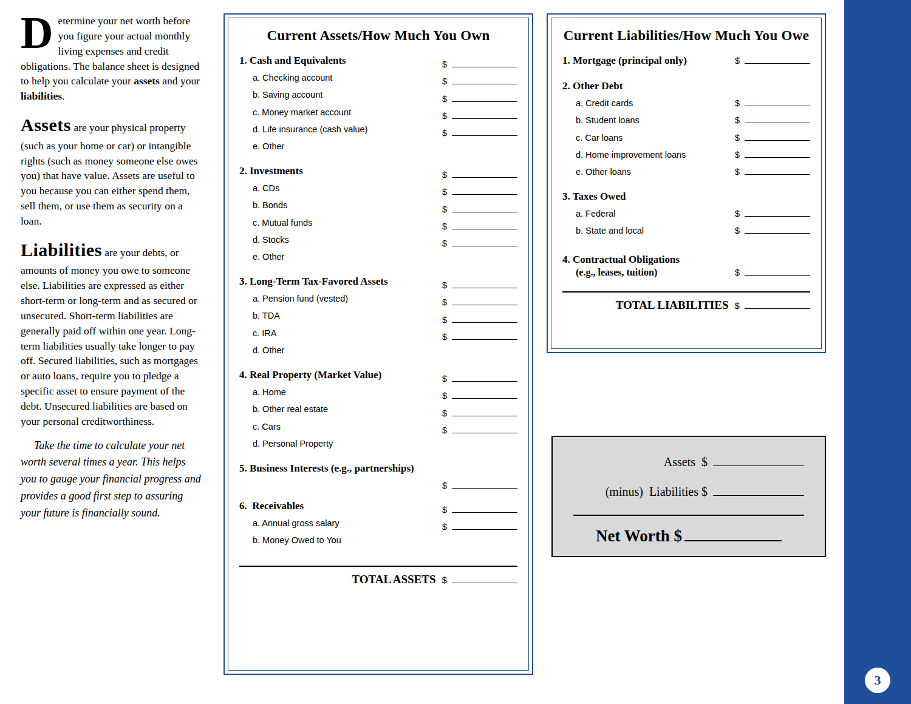Determine your net worth before you figure your actual monthly living expenses and credit obligations. The balance sheet is designed to help you calculate your assets and your liabilities.
Assets are your physical property (such as your home or car) or intangible rights (such as money someone else owes you) that have value. Assets are useful to you because you can either spend them, sell them, or use them as security on a loan.
Liabilities are your debts, or amounts of money you owe to someone else. Liabilities are expressed as either short-term or long-term and as secured or unsecured. Short-term liabilities are generally paid off within one year. Long-term liabilities usually take longer to pay off. Secured liabilities, such as mortgages or auto loans, require you to pledge a specific asset to ensure payment of the debt. Unsecured liabilities are based on your personal creditworthiness.
Take the time to calculate your net worth several times a year. This helps you to gauge your financial progress and provides a good first step to assuring your future is financially sound.
Current Assets/How Much You Own
1. Cash and Equivalents
a. Checking account
b. Saving account
c. Money market account
d. Life insurance (cash value)
e. Other
$
$
$
$
$
2. Investments
a. CDs
b. Bonds
c. Mutual funds
d. Stocks
e. Other
$
$
$
$
$
3. Long-Term Tax-Favored Assets
a. Pension fund (vested)
b. TDA
c. IRA
d. Other
$
$
$
$
4. Real Property (Market Value)
a. Home
b. Other real estate
c. Cars
d. Personal Property
$
$
$
$
5. Business Interests (e.g., partnerships)
$
6. Receivables
a. Annual gross salary
b. Money Owed to You
$
$
TOTAL ASSETS $
Current Liabilities/How Much You Owe
1. Mortgage (principal only) $
2. Other Debt
a. Credit cards
b. Student loans
c. Car loans
d. Home improvement loans
e. Other loans
$
$
$
$
$
3. Taxes Owed
a. Federal
b. State and local
$
$
4. Contractual Obligations
(e.g., leases, tuition) $
TOTAL LIABILITIES $
Assets $
(minus) Liabilities $
Net Worth $
What Is Your Net Worth?
3